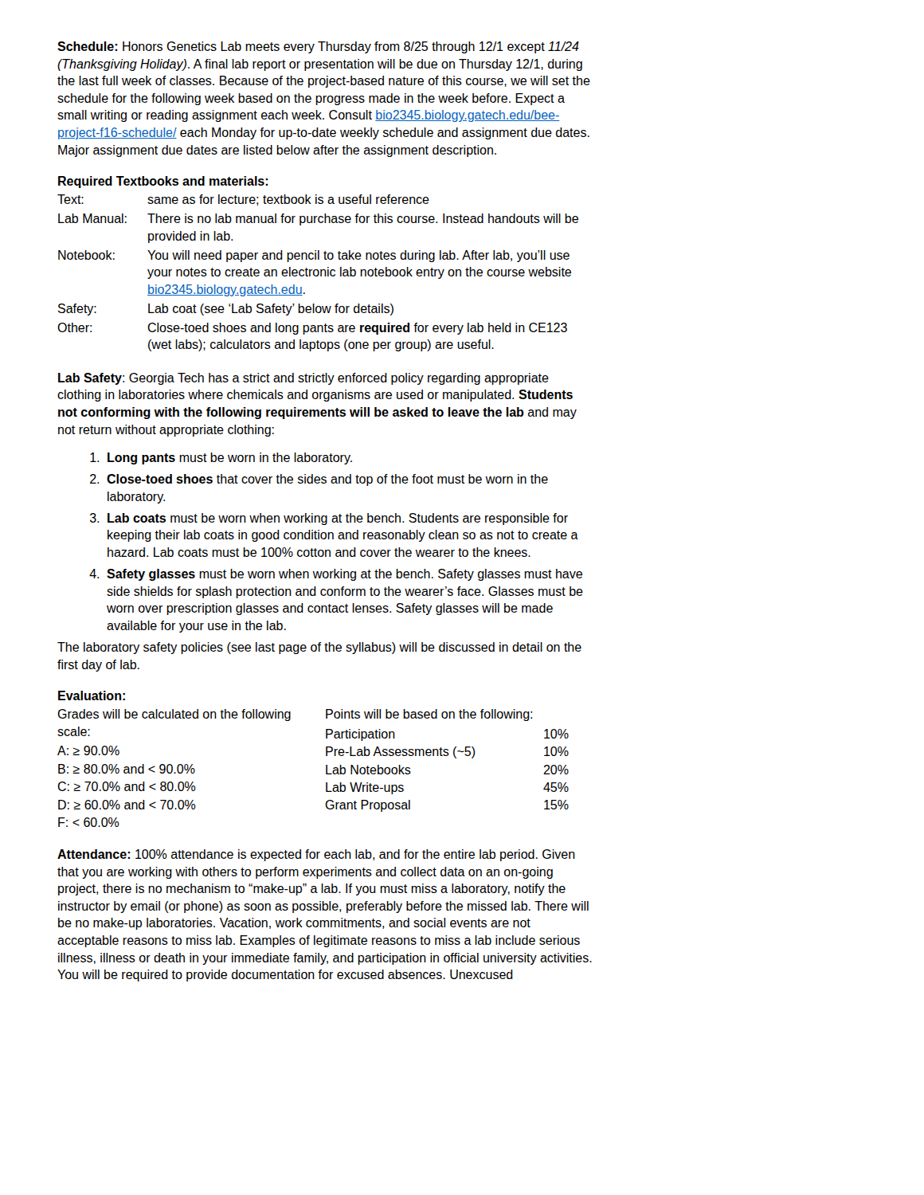Schedule: Honors Genetics Lab meets every Thursday from 8/25 through 12/1 except 11/24 (Thanksgiving Holiday). A final lab report or presentation will be due on Thursday 12/1, during the last full week of classes. Because of the project-based nature of this course, we will set the schedule for the following week based on the progress made in the week before. Expect a small writing or reading assignment each week. Consult bio2345.biology.gatech.edu/bee-project-f16-schedule/ each Monday for up-to-date weekly schedule and assignment due dates. Major assignment due dates are listed below after the assignment description.
Required Textbooks and materials:
| Text: | same as for lecture; textbook is a useful reference |
| Lab Manual: | There is no lab manual for purchase for this course. Instead handouts will be provided in lab. |
| Notebook: | You will need paper and pencil to take notes during lab. After lab, you’ll use your notes to create an electronic lab notebook entry on the course website bio2345.biology.gatech.edu . |
| Safety: | Lab coat (see ‘Lab Safety’ below for details) |
| Other: | Close-toed shoes and long pants are required for every lab held in CE123 (wet labs); calculators and laptops (one per group) are useful. |
Lab Safety: Georgia Tech has a strict and strictly enforced policy regarding appropriate clothing in laboratories where chemicals and organisms are used or manipulated. Students not conforming with the following requirements will be asked to leave the lab and may not return without appropriate clothing:
Long pants must be worn in the laboratory.
Close-toed shoes that cover the sides and top of the foot must be worn in the laboratory.
Lab coats must be worn when working at the bench. Students are responsible for keeping their lab coats in good condition and reasonably clean so as not to create a hazard. Lab coats must be 100% cotton and cover the wearer to the knees.
Safety glasses must be worn when working at the bench. Safety glasses must have side shields for splash protection and conform to the wearer’s face. Glasses must be worn over prescription glasses and contact lenses. Safety glasses will be made available for your use in the lab.
The laboratory safety policies (see last page of the syllabus) will be discussed in detail on the first day of lab.
Evaluation:
| Grades will be calculated on the following scale: / A: ≥ 90.0% / / B: ≥ 80.0% and < 90.0% / / C: ≥ 70.0% and < 80.0% / / D: ≥ 60.0% and < 70.0% / / F: < 60.0% / | Points will be based on the following: / Participation / 10% / / Pre-Lab Assessments (~5) / 10% / / Lab Notebooks / 20% / / Lab Write-ups / 45% / / Grant Proposal / 15% / |
Attendance: 100% attendance is expected for each lab, and for the entire lab period. Given that you are working with others to perform experiments and collect data on an on-going project, there is no mechanism to “make-up” a lab. If you must miss a laboratory, notify the instructor by email (or phone) as soon as possible, preferably before the missed lab. There will be no make-up laboratories. Vacation, work commitments, and social events are not acceptable reasons to miss lab. Examples of legitimate reasons to miss a lab include serious illness, illness or death in your immediate family, and participation in official university activities. You will be required to provide documentation for excused absences. Unexcused